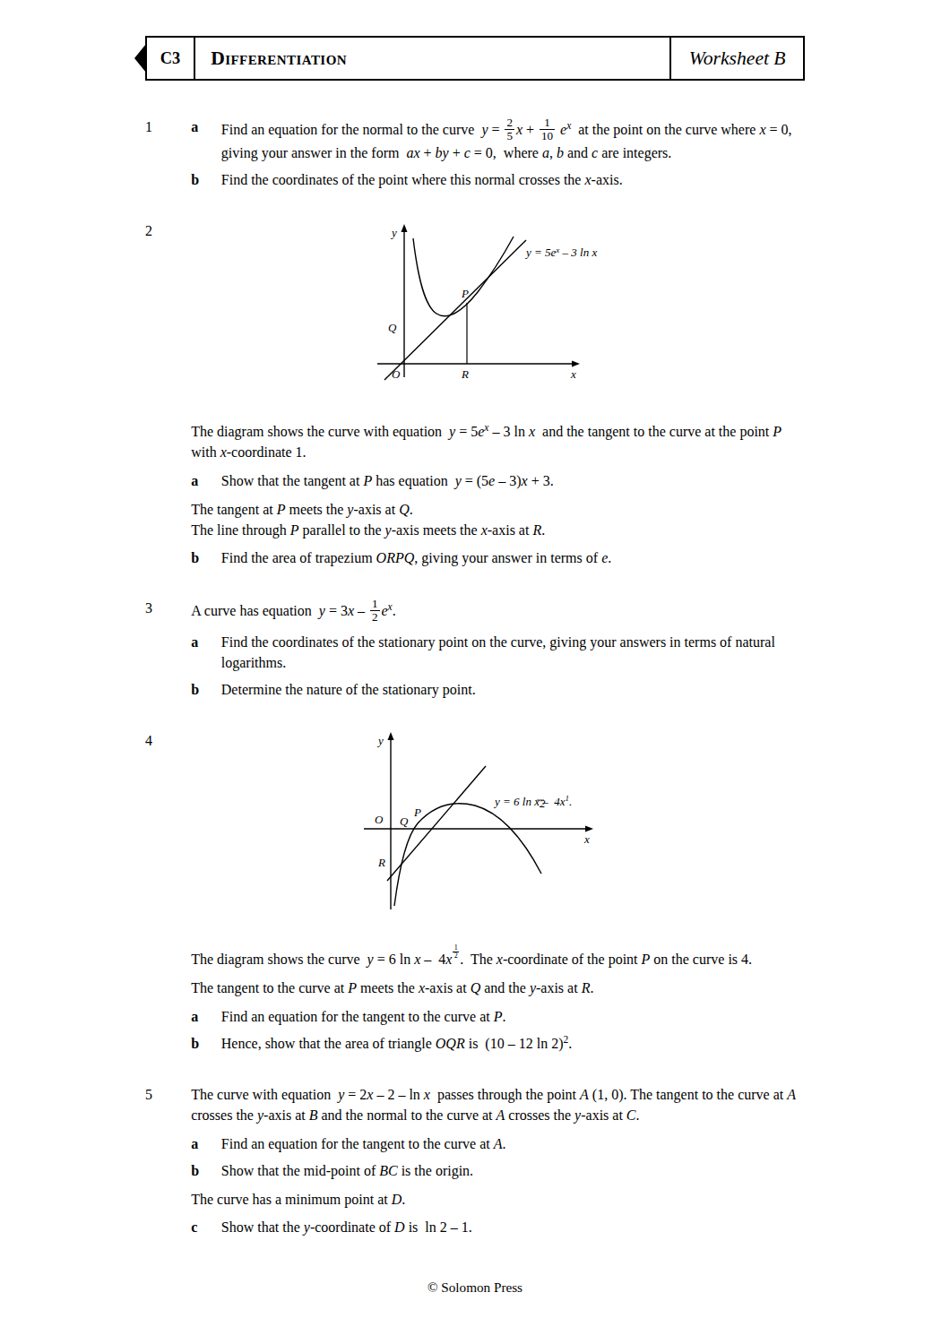C3
Differentiation
Worksheet B
Find an equation for the normal to the curve y = 25 x + 110 ex at the point on the curve where x = 0, giving your answer in the form ax + by + c = 0, where a, b and c are integers.
Find the coordinates of the point where this normal crosses the x-axis.
y x O P Q R y = 5ex – 3 ln x
The diagram shows the curve with equation y = 5ex – 3 ln x and the tangent to the curve at the point P with x-coordinate 1.
Show that the tangent at P has equation y = (5e – 3)x + 3.
The tangent at P meets the y-axis at Q.
The line through P parallel to the y-axis meets the x-axis at R.
Find the area of trapezium ORPQ, giving your answer in terms of e.
A curve has equation y = 3x – 12 ex.
Find the coordinates of the stationary point on the curve, giving your answers in terms of natural logarithms.
Determine the nature of the stationary point.
y x O P Q R y = 6 ln x – 4x1. 2
The diagram shows the curve y = 6 ln x – 4x12. The x-coordinate of the point P on the curve is 4.
The tangent to the curve at P meets the x-axis at Q and the y-axis at R.
Find an equation for the tangent to the curve at P.
Hence, show that the area of triangle OQR is (10 – 12 ln 2)2.
The curve with equation y = 2x – 2 – ln x passes through the point A (1, 0). The tangent to the curve at A crosses the y-axis at B and the normal to the curve at A crosses the y-axis at C.
Find an equation for the tangent to the curve at A.
Show that the mid-point of BC is the origin.
The curve has a minimum point at D.
Show that the y-coordinate of D is ln 2 – 1.
© Solomon Press